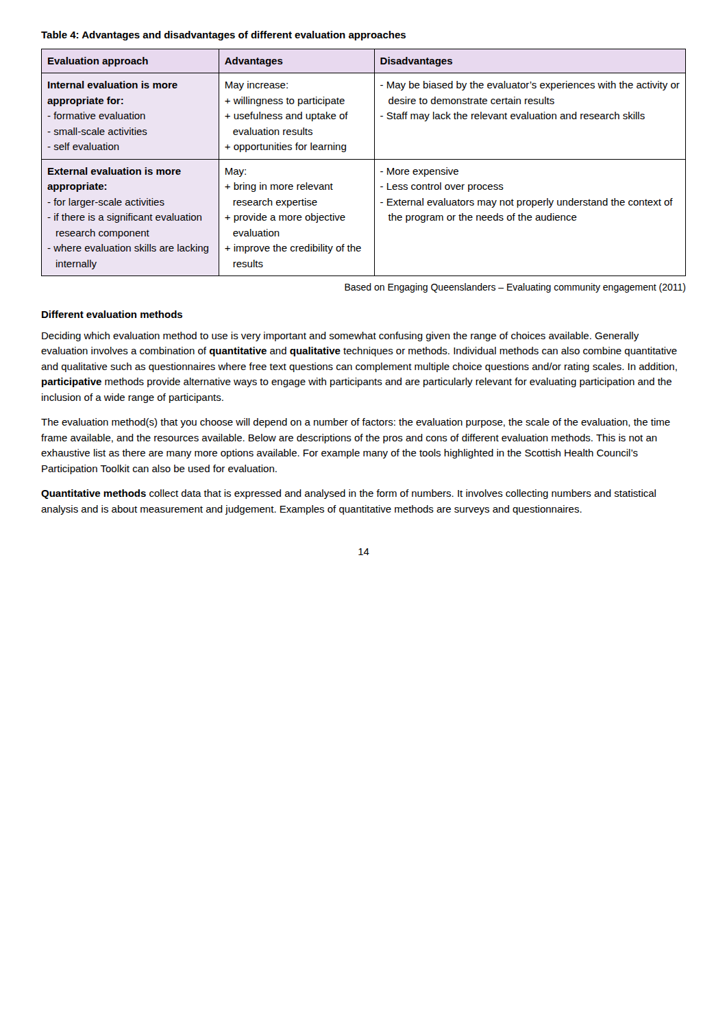Table 4: Advantages and disadvantages of different evaluation approaches
| Evaluation approach | Advantages | Disadvantages |
| --- | --- | --- |
| Internal evaluation is more appropriate for: formative evaluation small-scale activities self evaluation | May increase: willingness to participate usefulness and uptake of evaluation results opportunities for learning | May be biased by the evaluator’s experiences with the activity or desire to demonstrate certain results Staff may lack the relevant evaluation and research skills |
| External evaluation is more appropriate: for larger-scale activities if there is a significant evaluation research component where evaluation skills are lacking internally | May: bring in more relevant research expertise provide a more objective evaluation improve the credibility of the results | More expensive Less control over process External evaluators may not properly understand the context of the program or the needs of the audience |
Based on Engaging Queenslanders – Evaluating community engagement (2011)
Different evaluation methods
Deciding which evaluation method to use is very important and somewhat confusing given the range of choices available. Generally evaluation involves a combination of quantitative and qualitative techniques or methods. Individual methods can also combine quantitative and qualitative such as questionnaires where free text questions can complement multiple choice questions and/or rating scales. In addition, participative methods provide alternative ways to engage with participants and are particularly relevant for evaluating participation and the inclusion of a wide range of participants.
The evaluation method(s) that you choose will depend on a number of factors: the evaluation purpose, the scale of the evaluation, the time frame available, and the resources available. Below are descriptions of the pros and cons of different evaluation methods. This is not an exhaustive list as there are many more options available. For example many of the tools highlighted in the Scottish Health Council’s Participation Toolkit can also be used for evaluation.
Quantitative methods collect data that is expressed and analysed in the form of numbers. It involves collecting numbers and statistical analysis and is about measurement and judgement. Examples of quantitative methods are surveys and questionnaires.
14